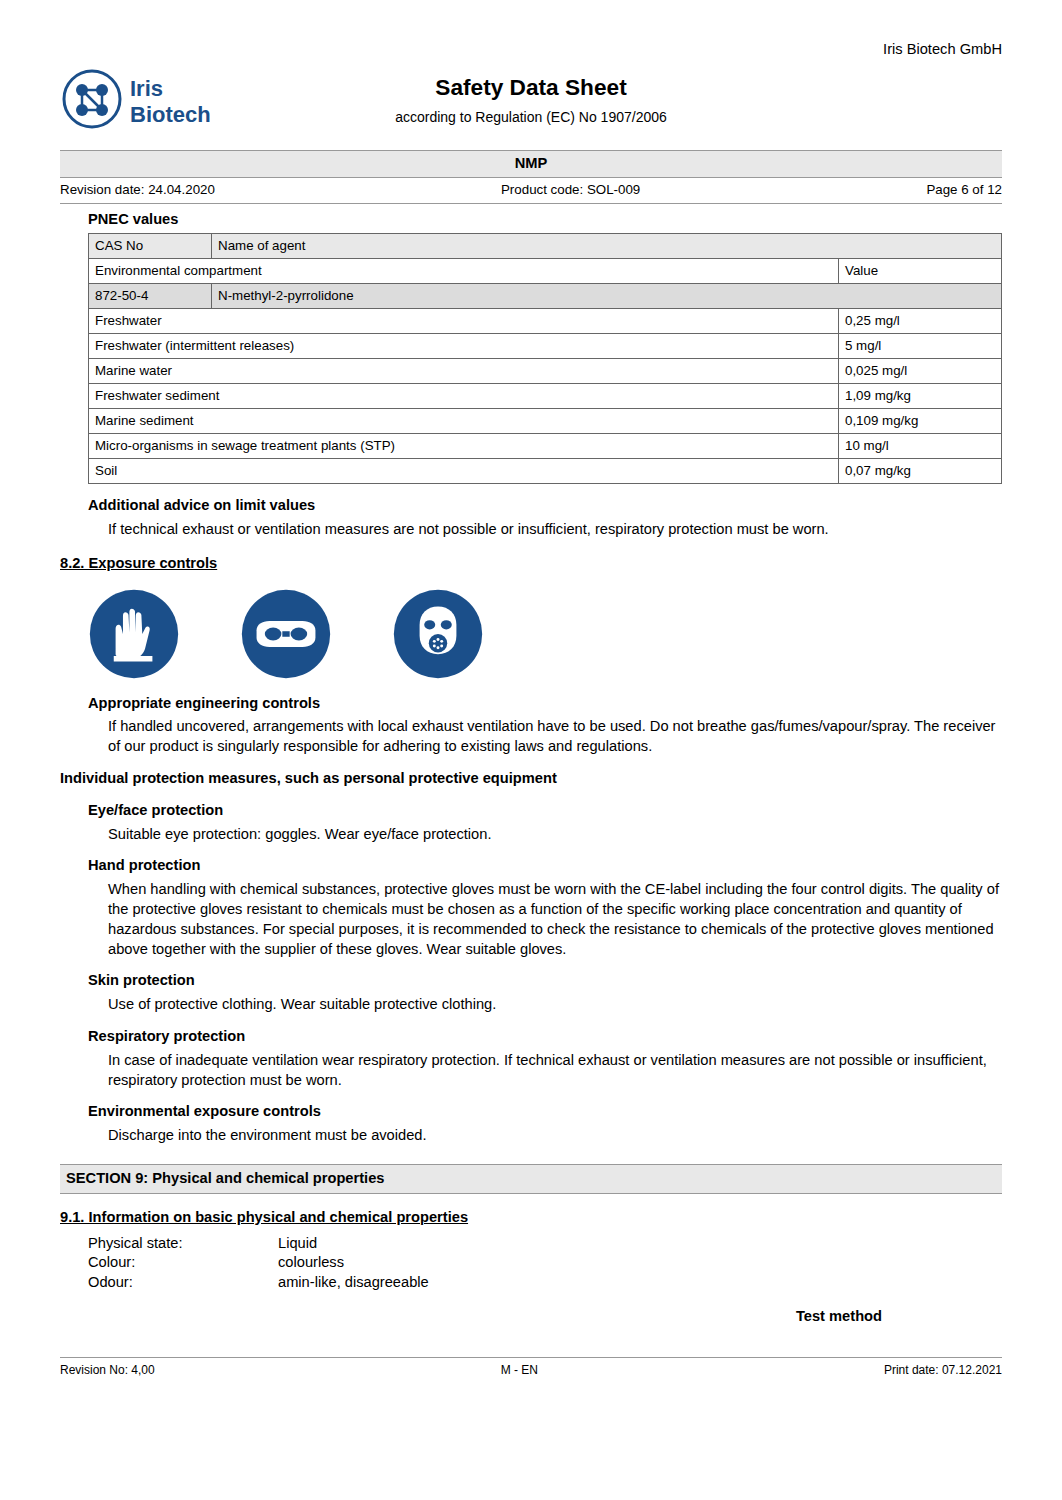Iris Biotech GmbH
Iris Biotech
Safety Data Sheet
according to Regulation (EC) No 1907/2006
NMP
Revision date: 24.04.2020 Product code: SOL-009 Page 6 of 12
PNEC values
| CAS No | Name of agent |
| --- | --- |
| Environmental compartment | Value |
| 872-50-4 | N-methyl-2-pyrrolidone |
| Freshwater | 0,25 mg/l |
| Freshwater (intermittent releases) | 5 mg/l |
| Marine water | 0,025 mg/l |
| Freshwater sediment | 1,09 mg/kg |
| Marine sediment | 0,109 mg/kg |
| Micro-organisms in sewage treatment plants (STP) | 10 mg/l |
| Soil | 0,07 mg/kg |
Additional advice on limit values
If technical exhaust or ventilation measures are not possible or insufficient, respiratory protection must be worn.
8.2. Exposure controls
Appropriate engineering controls
If handled uncovered, arrangements with local exhaust ventilation have to be used. Do not breathe gas/fumes/vapour/spray. The receiver of our product is singularly responsible for adhering to existing laws and regulations.
Individual protection measures, such as personal protective equipment
Eye/face protection
Suitable eye protection: goggles. Wear eye/face protection.
Hand protection
When handling with chemical substances, protective gloves must be worn with the CE-label including the four control digits. The quality of the protective gloves resistant to chemicals must be chosen as a function of the specific working place concentration and quantity of hazardous substances. For special purposes, it is recommended to check the resistance to chemicals of the protective gloves mentioned above together with the supplier of these gloves. Wear suitable gloves.
Skin protection
Use of protective clothing. Wear suitable protective clothing.
Respiratory protection
In case of inadequate ventilation wear respiratory protection. If technical exhaust or ventilation measures are not possible or insufficient, respiratory protection must be worn.
Environmental exposure controls
Discharge into the environment must be avoided.
SECTION 9: Physical and chemical properties
9.1. Information on basic physical and chemical properties
Physical state:
Liquid
Colour:
colourless
Odour:
amin-like, disagreeable
Test method
Revision No: 4,00 M - EN Print date: 07.12.2021